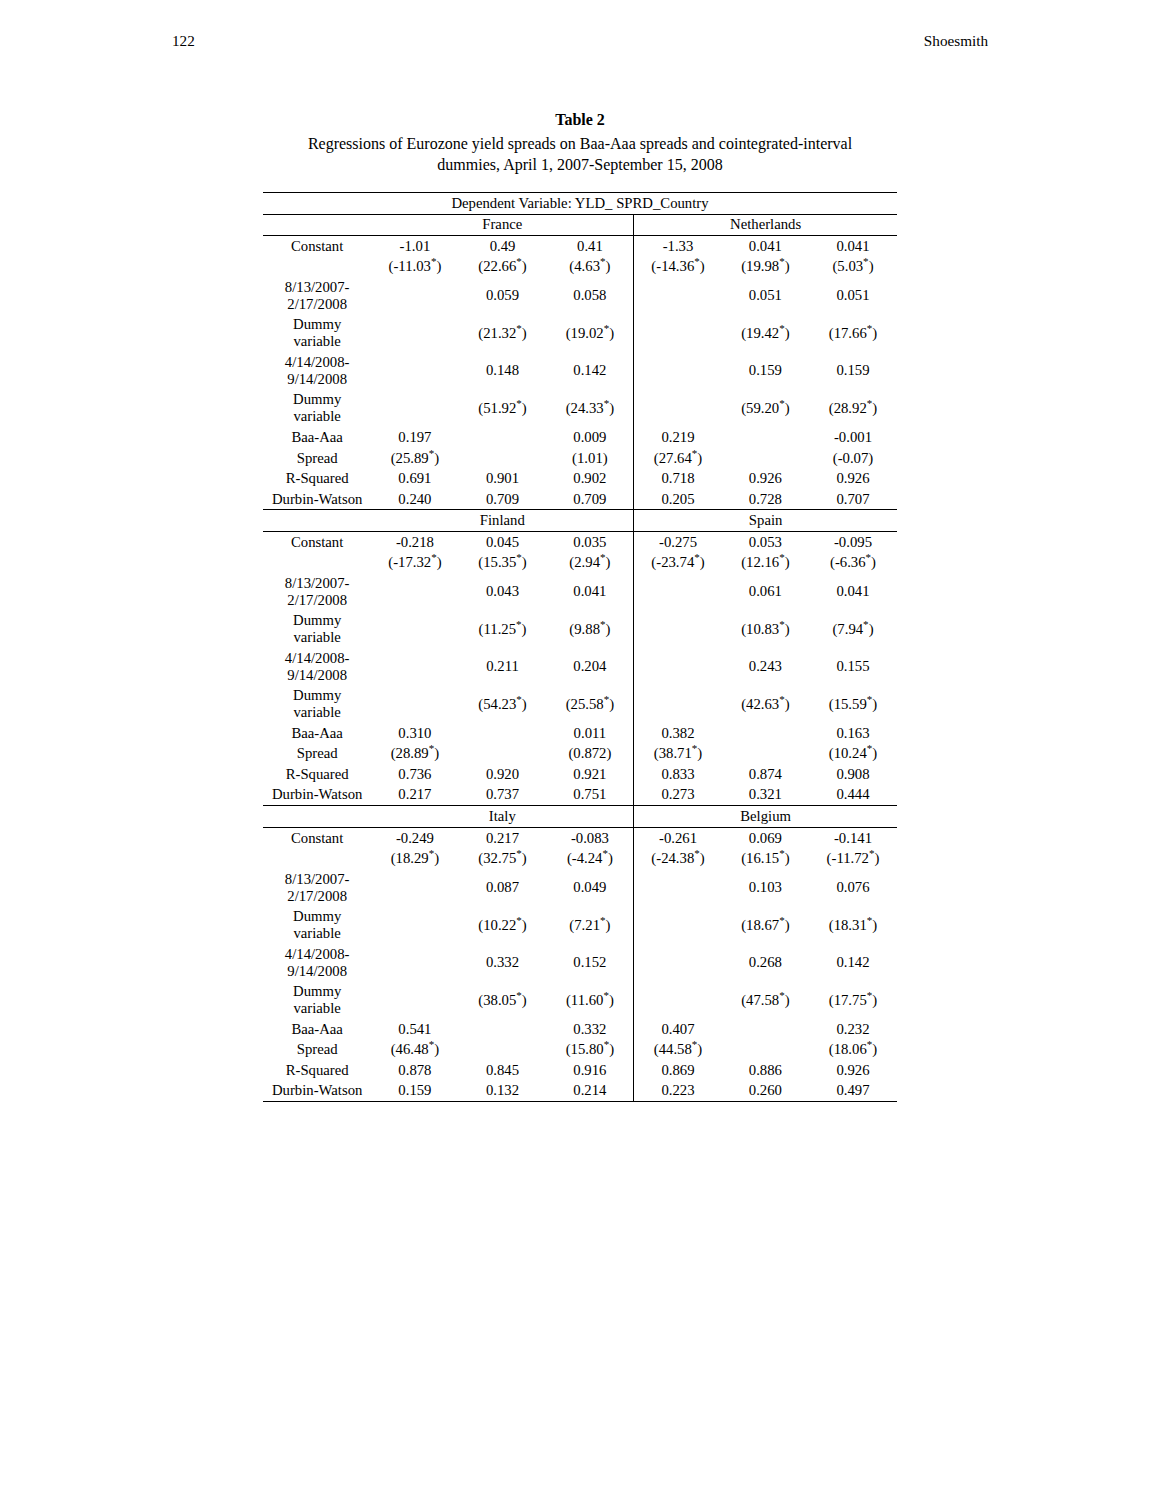122 Shoesmith
Table 2 Regressions of Eurozone yield spreads on Baa-Aaa spreads and cointegrated-interval
dummies, April 1, 2007-September 15, 2008
| Dependent Variable: YLD_ SPRD_Country |
| | France | Netherlands |
| Constant | -1.01 | 0.49 | 0.41 | -1.33 | 0.041 | 0.041 |
| | (-11.03 * ) | (22.66 * ) | (4.63 * ) | (-14.36 * ) | (19.98 * ) | (5.03 * ) |
| 8/13/2007- 2/17/2008 | | 0.059 | 0.058 | | 0.051 | 0.051 |
| Dummy variable | | (21.32 * ) | (19.02 * ) | | (19.42 * ) | (17.66 * ) |
| 4/14/2008- 9/14/2008 | | 0.148 | 0.142 | | 0.159 | 0.159 |
| Dummy variable | | (51.92 * ) | (24.33 * ) | | (59.20 * ) | (28.92 * ) |
| Baa-Aaa | 0.197 | | 0.009 | 0.219 | | -0.001 |
| Spread | (25.89 * ) | | (1.01) | (27.64 * ) | | (-0.07) |
| R-Squared | 0.691 | 0.901 | 0.902 | 0.718 | 0.926 | 0.926 |
| Durbin-Watson | 0.240 | 0.709 | 0.709 | 0.205 | 0.728 | 0.707 |
| | Finland | Spain |
| Constant | -0.218 | 0.045 | 0.035 | -0.275 | 0.053 | -0.095 |
| | (-17.32 * ) | (15.35 * ) | (2.94 * ) | (-23.74 * ) | (12.16 * ) | (-6.36 * ) |
| 8/13/2007- 2/17/2008 | | 0.043 | 0.041 | | 0.061 | 0.041 |
| Dummy variable | | (11.25 * ) | (9.88 * ) | | (10.83 * ) | (7.94 * ) |
| 4/14/2008- 9/14/2008 | | 0.211 | 0.204 | | 0.243 | 0.155 |
| Dummy variable | | (54.23 * ) | (25.58 * ) | | (42.63 * ) | (15.59 * ) |
| Baa-Aaa | 0.310 | | 0.011 | 0.382 | | 0.163 |
| Spread | (28.89 * ) | | (0.872) | (38.71 * ) | | (10.24 * ) |
| R-Squared | 0.736 | 0.920 | 0.921 | 0.833 | 0.874 | 0.908 |
| Durbin-Watson | 0.217 | 0.737 | 0.751 | 0.273 | 0.321 | 0.444 |
| | Italy | Belgium |
| Constant | -0.249 | 0.217 | -0.083 | -0.261 | 0.069 | -0.141 |
| | (18.29 * ) | (32.75 * ) | (-4.24 * ) | (-24.38 * ) | (16.15 * ) | (-11.72 * ) |
| 8/13/2007- 2/17/2008 | | 0.087 | 0.049 | | 0.103 | 0.076 |
| Dummy variable | | (10.22 * ) | (7.21 * ) | | (18.67 * ) | (18.31 * ) |
| 4/14/2008- 9/14/2008 | | 0.332 | 0.152 | | 0.268 | 0.142 |
| Dummy variable | | (38.05 * ) | (11.60 * ) | | (47.58 * ) | (17.75 * ) |
| Baa-Aaa | 0.541 | | 0.332 | 0.407 | | 0.232 |
| Spread | (46.48 * ) | | (15.80 * ) | (44.58 * ) | | (18.06 * ) |
| R-Squared | 0.878 | 0.845 | 0.916 | 0.869 | 0.886 | 0.926 |
| Durbin-Watson | 0.159 | 0.132 | 0.214 | 0.223 | 0.260 | 0.497 |